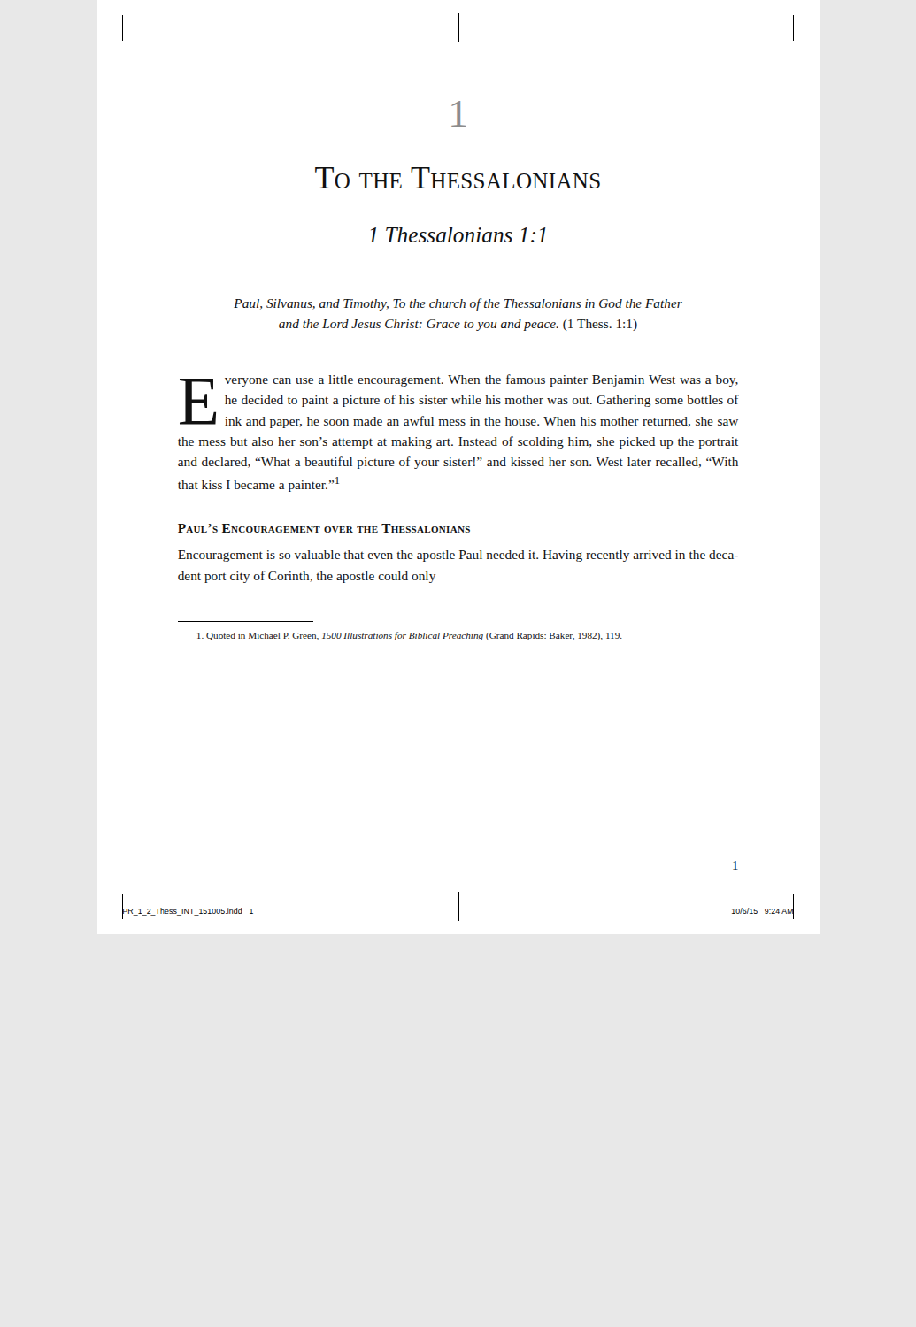1
To the Thessalonians
1 Thessalonians 1:1
Paul, Silvanus, and Timothy, To the church of the Thessalonians in God the Father and the Lord Jesus Christ: Grace to you and peace. (1 Thess. 1:1)
Everyone can use a little encouragement. When the famous painter Benjamin West was a boy, he decided to paint a picture of his sister while his mother was out. Gathering some bottles of ink and paper, he soon made an awful mess in the house. When his mother returned, she saw the mess but also her son’s attempt at making art. Instead of scolding him, she picked up the portrait and declared, “What a beautiful picture of your sister!” and kissed her son. West later recalled, “With that kiss I became a painter.”1
Paul’s Encouragement over the Thessalonians
Encouragement is so valuable that even the apostle Paul needed it. Having recently arrived in the decadent port city of Corinth, the apostle could only
1. Quoted in Michael P. Green, 1500 Illustrations for Biblical Preaching (Grand Rapids: Baker, 1982), 119.
1
PR_1_2_Thess_INT_151005.indd 1 10/6/15 9:24 AM